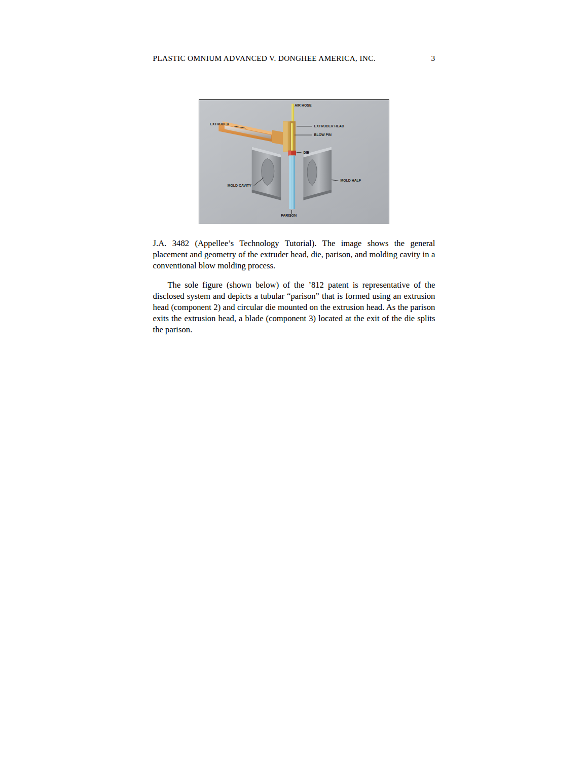Plastic Omnium Advanced v. Donghee America, Inc. 3
AIR HOSE EXTRUDER EXTRUDER HEAD BLOW PIN DIE MOLD HALF MOLD CAVITY PARISON
J.A. 3482 (Appellee’s Technology Tutorial). The image shows the general placement and geometry of the extruder head, die, parison, and molding cavity in a conventional blow molding process.
The sole figure (shown below) of the ’812 patent is representative of the disclosed system and depicts a tubular “parison” that is formed using an extrusion head (component 2) and circular die mounted on the extrusion head. As the parison exits the extrusion head, a blade (component 3) located at the exit of the die splits the parison.